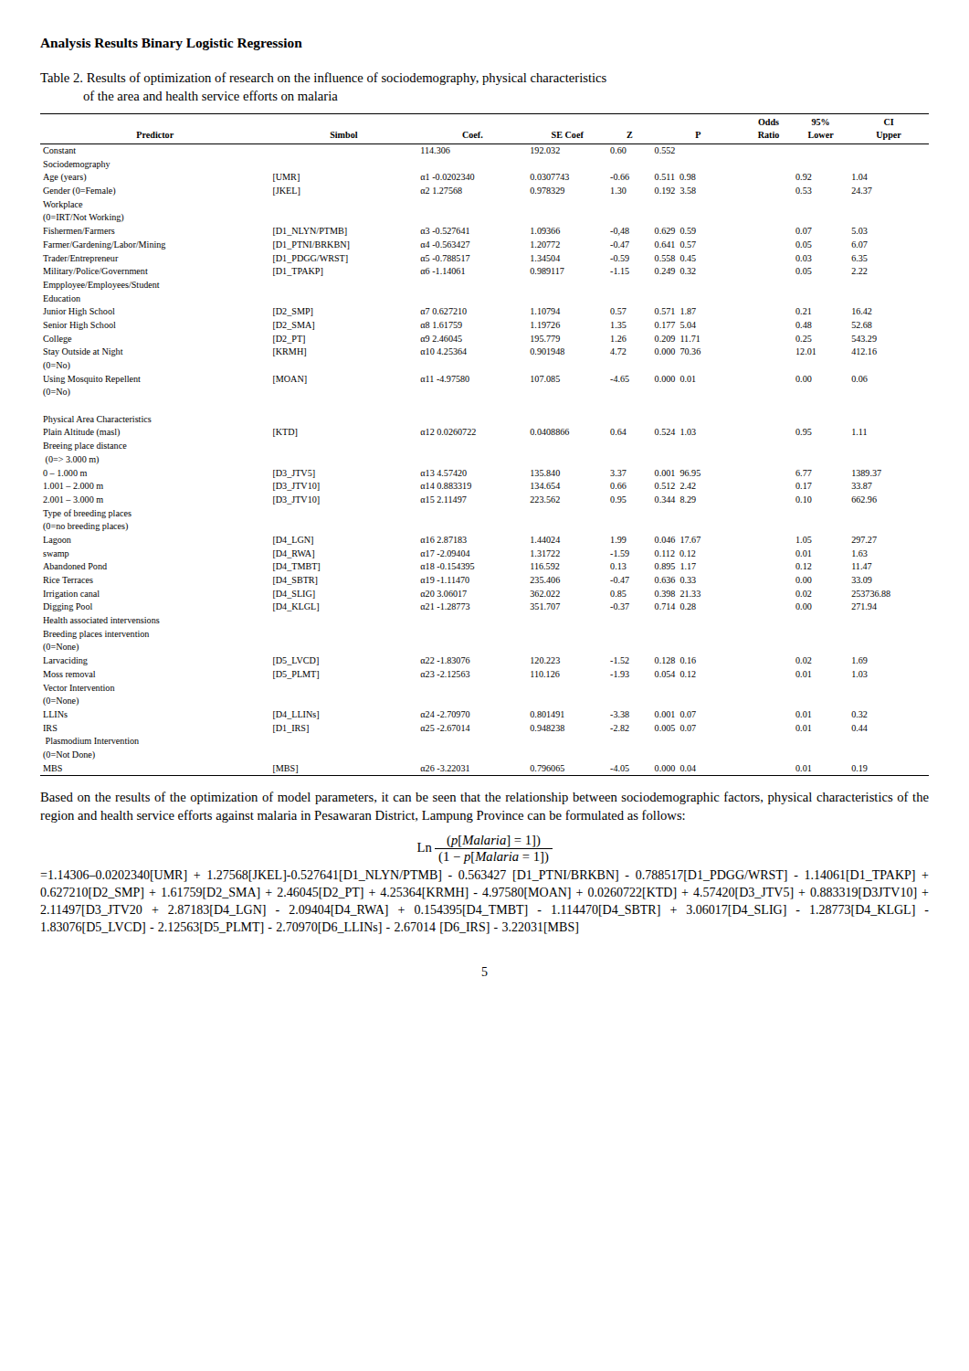Analysis Results Binary Logistic Regression
Table 2. Results of optimization of research on the influence of sociodemography, physical characteristics of the area and health service efforts on malaria
| Predictor | Simbol | Coef. | SE Coef | Z | P | Odds Ratio | 95% Lower | CI Upper |
| --- | --- | --- | --- | --- | --- | --- | --- | --- |
| Constant | | 114.306 | 192.032 | 0.60 | 0.552 | | | |
| Sociodemography | |
| Age (years) | [UMR] | α1 -0.0202340 | 0.0307743 | -0.66 | 0.511 0.98 | | 0.92 | 1.04 |
| Gender (0=Female) | [JKEL] | α2 1.27568 | 0.978329 | 1.30 | 0.192 3.58 | | 0.53 | 24.37 |
| Workplace | |
| (0=IRT/Not Working) | |
| Fishermen/Farmers | [D1_NLYN/PTMB] | α3 -0.527641 | 1.09366 | -0,48 | 0.629 0.59 | | 0.07 | 5.03 |
| Farmer/Gardening/Labor/Mining | [D1_PTNI/BRKBN] | α4 -0.563427 | 1.20772 | -0.47 | 0.641 0.57 | | 0.05 | 6.07 |
| Trader/Entrepreneur | [D1_PDGG/WRST] | α5 -0.788517 | 1.34504 | -0.59 | 0.558 0.45 | | 0.03 | 6.35 |
| Military/Police/Government | [D1_TPAKP] | α6 -1.14061 | 0.989117 | -1.15 | 0.249 0.32 | | 0.05 | 2.22 |
| Empployee/Employees/Student | |
| Education | |
| Junior High School | [D2_SMP] | α7 0.627210 | 1.10794 | 0.57 | 0.571 1.87 | | 0.21 | 16.42 |
| Senior High School | [D2_SMA] | α8 1.61759 | 1.19726 | 1.35 | 0.177 5.04 | | 0.48 | 52.68 |
| College | [D2_PT] | α9 2.46045 | 195.779 | 1.26 | 0.209 11.71 | | 0.25 | 543.29 |
| Stay Outside at Night | [KRMH] | α10 4.25364 | 0.901948 | 4.72 | 0.000 70.36 | | 12.01 | 412.16 |
| (0=No) | |
| Using Mosquito Repellent | [MOAN] | α11 -4.97580 | 107.085 | -4.65 | 0.000 0.01 | | 0.00 | 0.06 |
| (0=No) | |
| Physical Area Characteristics | |
| Plain Altitude (masl) | [KTD] | α12 0.0260722 | 0.0408866 | 0.64 | 0.524 1.03 | | 0.95 | 1.11 |
| Breeing place distance | |
| (0=> 3.000 m) | |
| 0 – 1.000 m | [D3_JTV5] | α13 4.57420 | 135.840 | 3.37 | 0.001 96.95 | | 6.77 | 1389.37 |
| 1.001 – 2.000 m | [D3_JTV10] | α14 0.883319 | 134.654 | 0.66 | 0.512 2.42 | | 0.17 | 33.87 |
| 2.001 – 3.000 m | [D3_JTV10] | α15 2.11497 | 223.562 | 0.95 | 0.344 8.29 | | 0.10 | 662.96 |
| Type of breeding places | |
| (0=no breeding places) | |
| Lagoon | [D4_LGN] | α16 2.87183 | 1.44024 | 1.99 | 0.046 17.67 | | 1.05 | 297.27 |
| swamp | [D4_RWA] | α17 -2.09404 | 1.31722 | -1.59 | 0.112 0.12 | | 0.01 | 1.63 |
| Abandoned Pond | [D4_TMBT] | α18 -0.154395 | 116.592 | 0.13 | 0.895 1.17 | | 0.12 | 11.47 |
| Rice Terraces | [D4_SBTR] | α19 -1.11470 | 235.406 | -0.47 | 0.636 0.33 | | 0.00 | 33.09 |
| Irrigation canal | [D4_SLIG] | α20 3.06017 | 362.022 | 0.85 | 0.398 21.33 | | 0.02 | 253736.88 |
| Digging Pool | [D4_KLGL] | α21 -1.28773 | 351.707 | -0.37 | 0.714 0.28 | | 0.00 | 271.94 |
| Health associated intervensions | |
| Breeding places intervention | |
| (0=None) | |
| Larvaciding | [D5_LVCD] | α22 -1.83076 | 120.223 | -1.52 | 0.128 0.16 | | 0.02 | 1.69 |
| Moss removal | [D5_PLMT] | α23 -2.12563 | 110.126 | -1.93 | 0.054 0.12 | | 0.01 | 1.03 |
| Vector Intervention | |
| (0=None) | |
| LLINs | [D4_LLINs] | α24 -2.70970 | 0.801491 | -3.38 | 0.001 0.07 | | 0.01 | 0.32 |
| IRS | [D1_IRS] | α25 -2.67014 | 0.948238 | -2.82 | 0.005 0.07 | | 0.01 | 0.44 |
| Plasmodium Intervention | |
| (0=Not Done) | |
| MBS | [MBS] | α26 -3.22031 | 0.796065 | -4.05 | 0.000 0.04 | | 0.01 | 0.19 |
Based on the results of the optimization of model parameters, it can be seen that the relationship between sociodemographic factors, physical characteristics of the region and health service efforts against malaria in Pesawaran District, Lampung Province can be formulated as follows:
Ln (p[Malaria] = 1])(1 − p[Malaria = 1])
=1.14306–0.0202340[UMR] + 1.27568[JKEL]-0.527641[D1_NLYN/PTMB] - 0.563427 [D1_PTNI/BRKBN] - 0.788517[D1_PDGG/WRST] - 1.14061[D1_TPAKP] + 0.627210[D2_SMP] + 1.61759[D2_SMA] + 2.46045[D2_PT] + 4.25364[KRMH] - 4.97580[MOAN] + 0.0260722[KTD] + 4.57420[D3_JTV5] + 0.883319[D3JTV10] + 2.11497[D3_JTV20 + 2.87183[D4_LGN] - 2.09404[D4_RWA] + 0.154395[D4_TMBT] - 1.114470[D4_SBTR] + 3.06017[D4_SLIG] - 1.28773[D4_KLGL] - 1.83076[D5_LVCD] - 2.12563[D5_PLMT] - 2.70970[D6_LLINs] - 2.67014 [D6_IRS] - 3.22031[MBS]
5